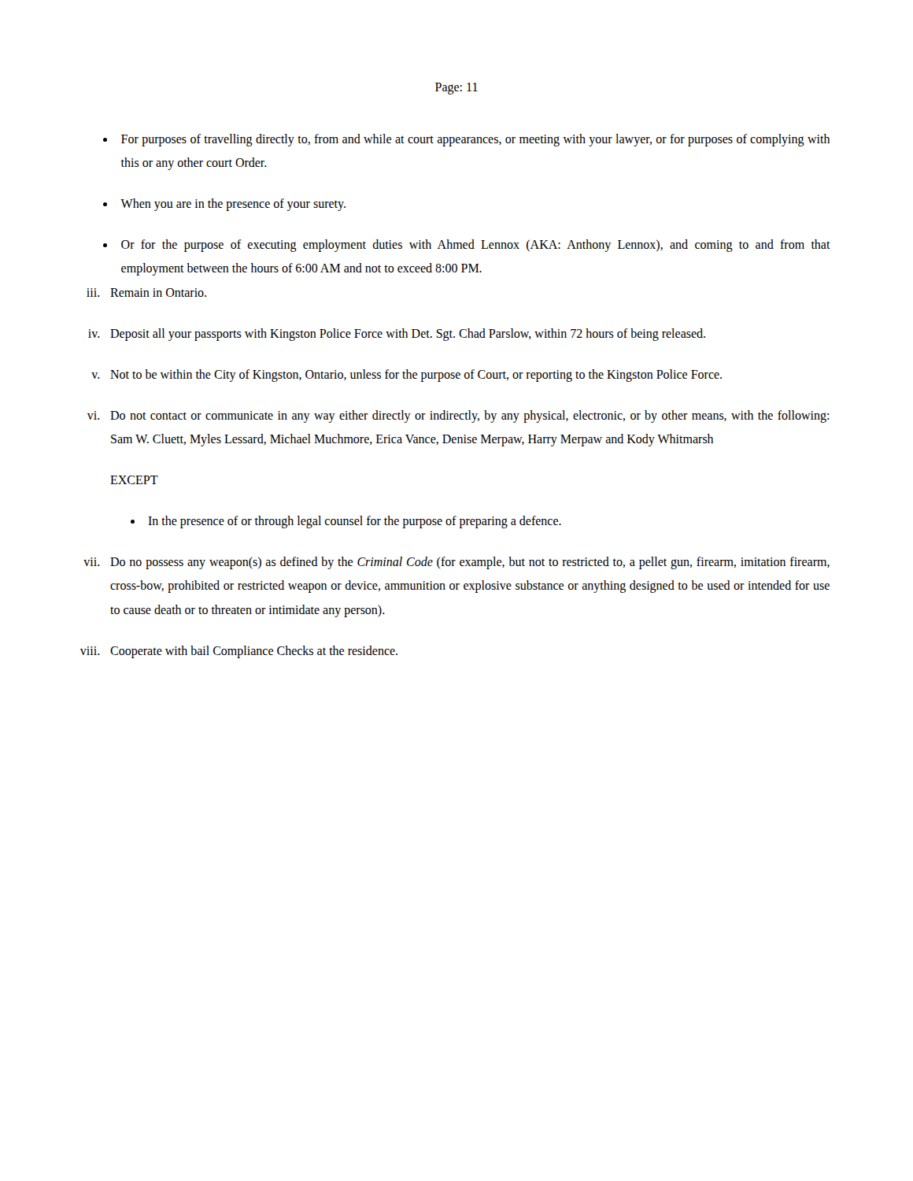Page: 11
For purposes of travelling directly to, from and while at court appearances, or meeting with your lawyer, or for purposes of complying with this or any other court Order.
When you are in the presence of your surety.
Or for the purpose of executing employment duties with Ahmed Lennox (AKA: Anthony Lennox), and coming to and from that employment between the hours of 6:00 AM and not to exceed 8:00 PM.
Remain in Ontario.
Deposit all your passports with Kingston Police Force with Det. Sgt. Chad Parslow, within 72 hours of being released.
Not to be within the City of Kingston, Ontario, unless for the purpose of Court, or reporting to the Kingston Police Force.
Do not contact or communicate in any way either directly or indirectly, by any physical, electronic, or by other means, with the following: Sam W. Cluett, Myles Lessard, Michael Muchmore, Erica Vance, Denise Merpaw, Harry Merpaw and Kody Whitmarsh
EXCEPT
In the presence of or through legal counsel for the purpose of preparing a defence.
Do no possess any weapon(s) as defined by the Criminal Code (for example, but not to restricted to, a pellet gun, firearm, imitation firearm, cross-bow, prohibited or restricted weapon or device, ammunition or explosive substance or anything designed to be used or intended for use to cause death or to threaten or intimidate any person).
Cooperate with bail Compliance Checks at the residence.